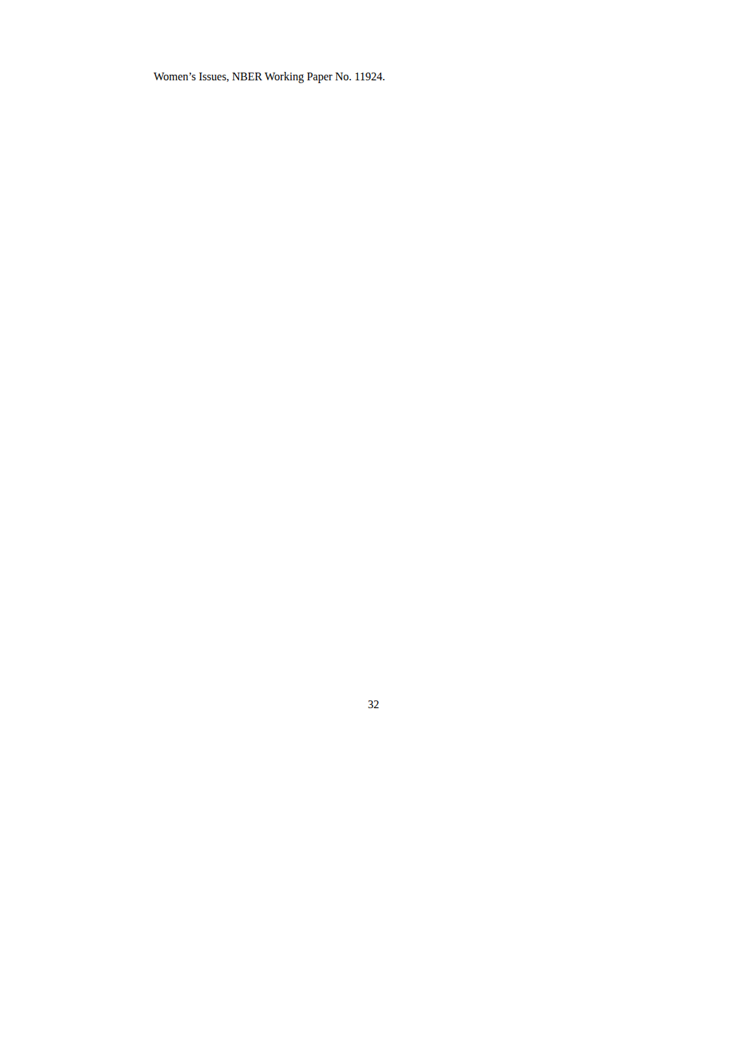Women’s Issues, NBER Working Paper No. 11924.
32